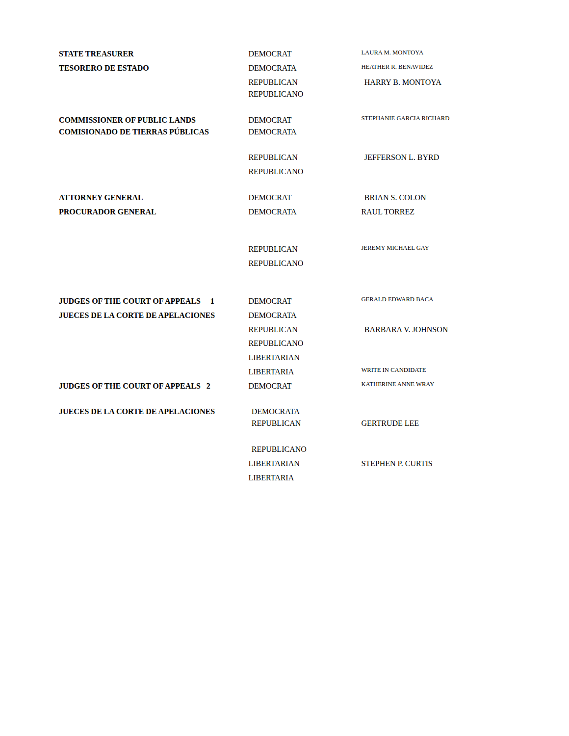| State Treasurer | Democrat | Laura M. Montoya |
| Tesorero de Estado | Democrata | Heather R. Benavidez |
| | Republican Republicano | Harry B. Montoya |
| Commissioner of Public Lands Comisionado de Tierras Públicas | Democrat Democrata | Stephanie Garcia Richard |
| | Republican | Jefferson L. Byrd |
| | Republicano | |
| Attorney General | Democrat | Brian S. Colon |
| Procurador General | Democrata | Raul Torrez |
| | Republican | Jeremy Michael Gay |
| | Republicano | |
| Judges of the Court of Appeals 1 | Democrat | Gerald Edward Baca |
| Jueces de la Corte de Apelaciones | Democrata | |
| | Republican | Barbara V. Johnson |
| | Republicano | |
| | Libertarian | |
| | Libertaria | Write In Candidate |
| Judges of the Court of Appeals 2 | Democrat | Katherine Anne Wray |
| Jueces de la Corte de Apelaciones | Democrata Republican | Gertrude Lee |
| | Republicano | |
| | Libertarian | Stephen P. Curtis |
| | Libertaria | |